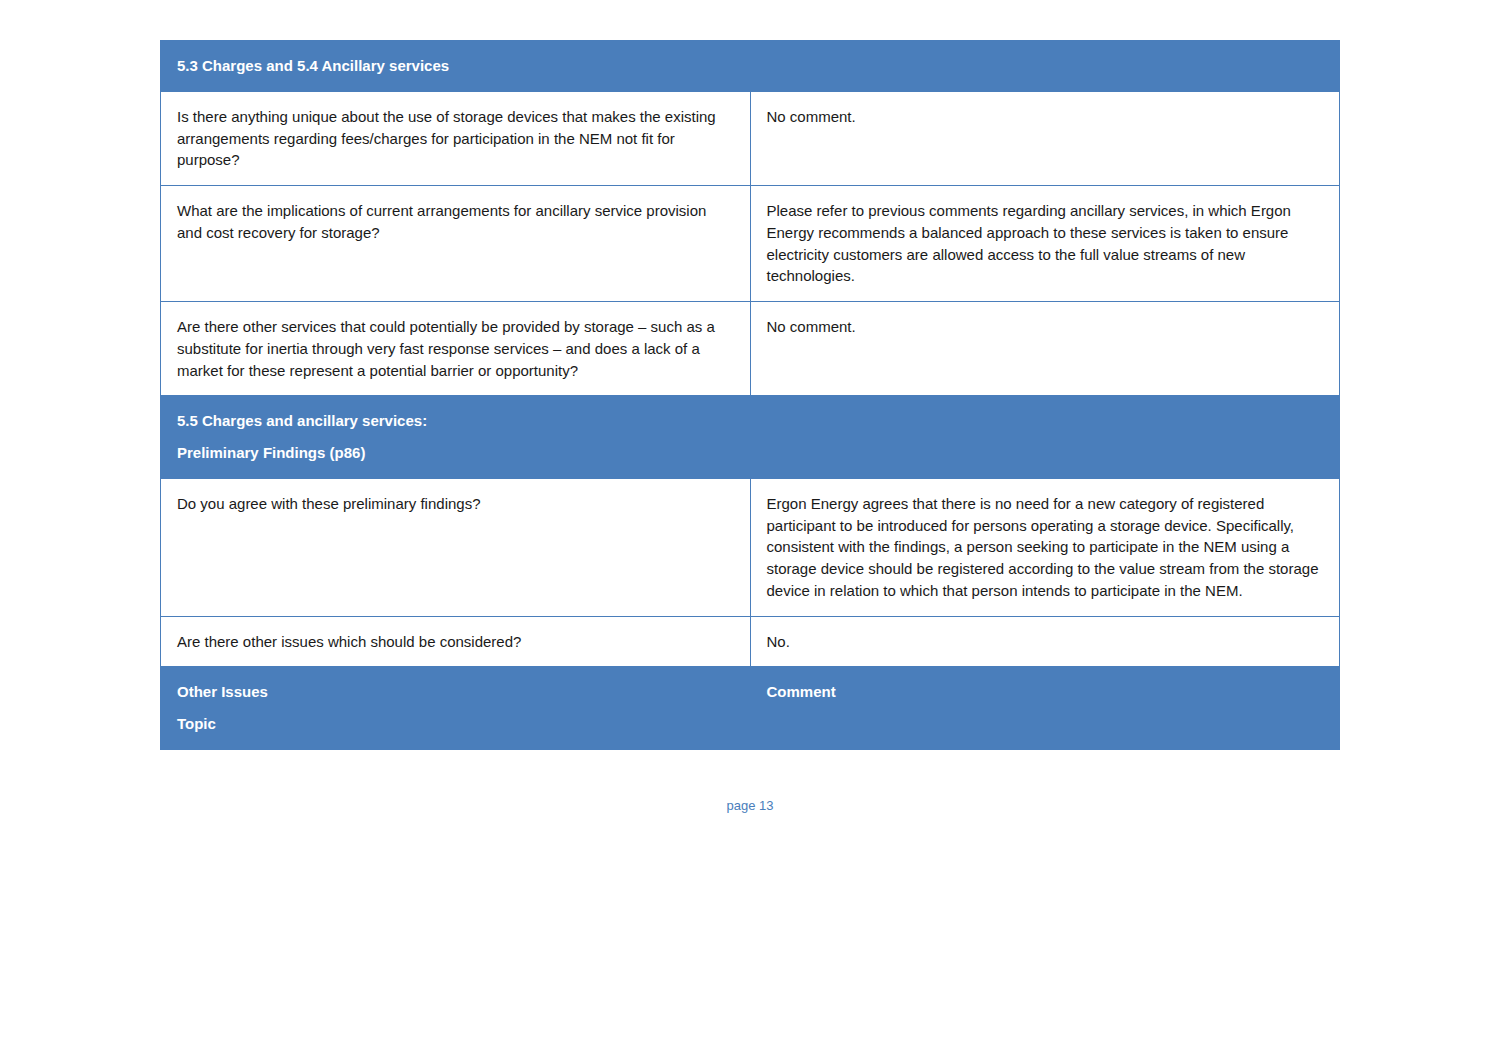| 5.3 Charges and 5.4 Ancillary services |
| Is there anything unique about the use of storage devices that makes the existing arrangements regarding fees/charges for participation in the NEM not fit for purpose? | No comment. |
| What are the implications of current arrangements for ancillary service provision and cost recovery for storage? | Please refer to previous comments regarding ancillary services, in which Ergon Energy recommends a balanced approach to these services is taken to ensure electricity customers are allowed access to the full value streams of new technologies. |
| Are there other services that could potentially be provided by storage – such as a substitute for inertia through very fast response services – and does a lack of a market for these represent a potential barrier or opportunity? | No comment. |
| 5.5 Charges and ancillary services: Preliminary Findings (p86) |
| Do you agree with these preliminary findings? | Ergon Energy agrees that there is no need for a new category of registered participant to be introduced for persons operating a storage device. Specifically, consistent with the findings, a person seeking to participate in the NEM using a storage device should be registered according to the value stream from the storage device in relation to which that person intends to participate in the NEM. |
| Are there other issues which should be considered? | No. |
| Other Issues Topic | Comment |
page 13